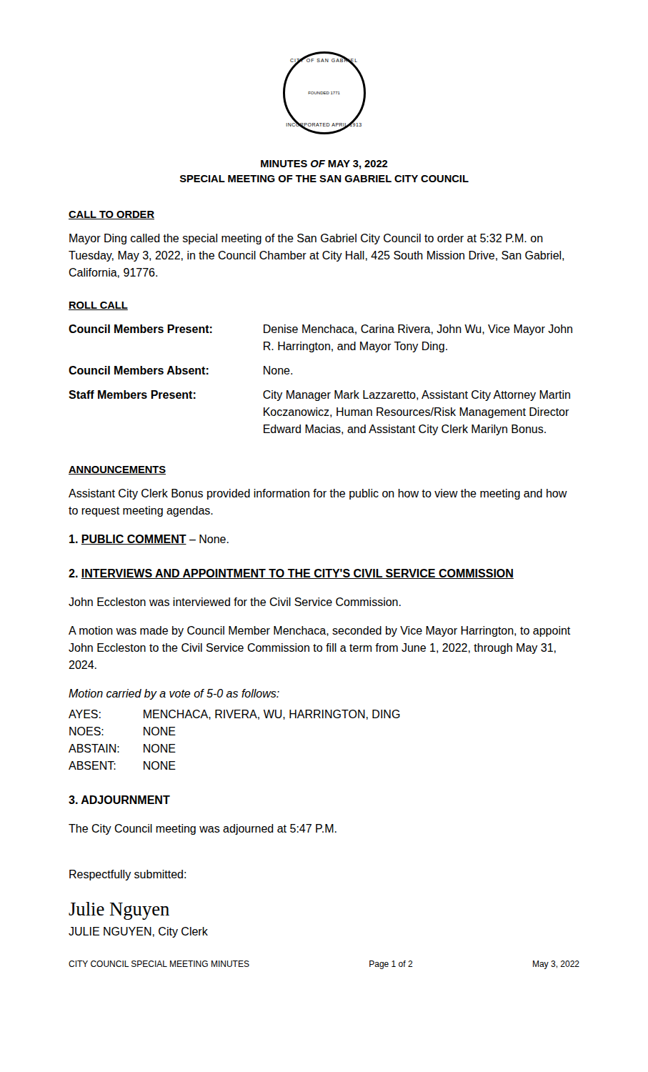CITY OF SAN GABRIEL
FOUNDED 1771
INCORPORATED APRIL 1913
MINUTES OF MAY 3, 2022
SPECIAL MEETING OF THE SAN GABRIEL CITY COUNCIL
CALL TO ORDER
Mayor Ding called the special meeting of the San Gabriel City Council to order at 5:32 P.M. on Tuesday, May 3, 2022, in the Council Chamber at City Hall, 425 South Mission Drive, San Gabriel, California, 91776.
ROLL CALL
| Council Members Present: | Denise Menchaca, Carina Rivera, John Wu, Vice Mayor John R. Harrington, and Mayor Tony Ding. |
| Council Members Absent: | None. |
| Staff Members Present: | City Manager Mark Lazzaretto, Assistant City Attorney Martin Koczanowicz, Human Resources/Risk Management Director Edward Macias, and Assistant City Clerk Marilyn Bonus. |
ANNOUNCEMENTS
Assistant City Clerk Bonus provided information for the public on how to view the meeting and how to request meeting agendas.
PUBLIC COMMENT – None.
INTERVIEWS AND APPOINTMENT TO THE CITY'S CIVIL SERVICE COMMISSION
John Eccleston was interviewed for the Civil Service Commission.
A motion was made by Council Member Menchaca, seconded by Vice Mayor Harrington, to appoint John Eccleston to the Civil Service Commission to fill a term from June 1, 2022, through May 31, 2024.
Motion carried by a vote of 5-0 as follows:
| AYES: | MENCHACA, RIVERA, WU, HARRINGTON, DING |
| NOES: | NONE |
| ABSTAIN: | NONE |
| ABSENT: | NONE |
ADJOURNMENT
The City Council meeting was adjourned at 5:47 P.M.
Respectfully submitted:
Julie Nguyen
JULIE NGUYEN, City Clerk
CITY COUNCIL SPECIAL MEETING MINUTES Page 1 of 2 May 3, 2022